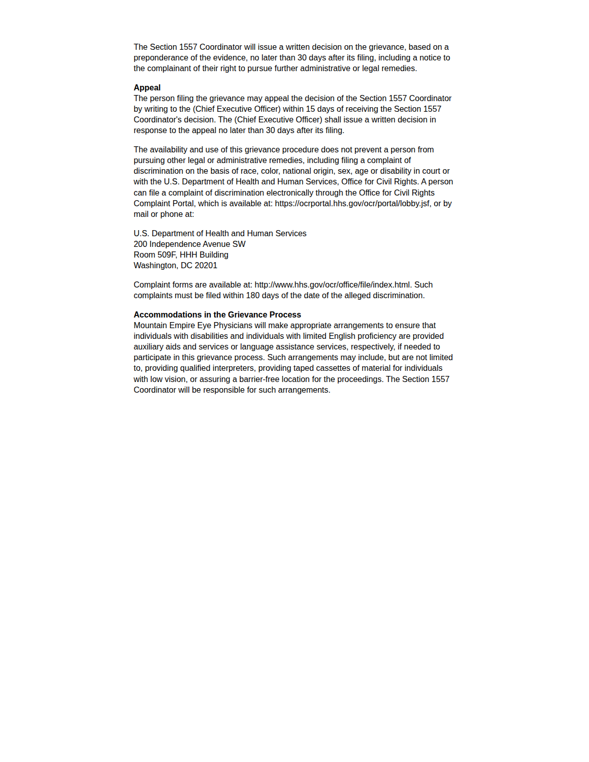The Section 1557 Coordinator will issue a written decision on the grievance, based on a preponderance of the evidence, no later than 30 days after its filing, including a notice to the complainant of their right to pursue further administrative or legal remedies.
Appeal
The person filing the grievance may appeal the decision of the Section 1557 Coordinator by writing to the (Chief Executive Officer) within 15 days of receiving the Section 1557 Coordinator's decision. The (Chief Executive Officer) shall issue a written decision in response to the appeal no later than 30 days after its filing.
The availability and use of this grievance procedure does not prevent a person from pursuing other legal or administrative remedies, including filing a complaint of discrimination on the basis of race, color, national origin, sex, age or disability in court or with the U.S. Department of Health and Human Services, Office for Civil Rights. A person can file a complaint of discrimination electronically through the Office for Civil Rights Complaint Portal, which is available at: https://ocrportal.hhs.gov/ocr/portal/lobby.jsf, or by mail or phone at:
U.S. Department of Health and Human Services 200 Independence Avenue SW Room 509F, HHH Building Washington, DC 20201
Complaint forms are available at: http://www.hhs.gov/ocr/office/file/index.html. Such complaints must be filed within 180 days of the date of the alleged discrimination.
Accommodations in the Grievance Process
Mountain Empire Eye Physicians will make appropriate arrangements to ensure that individuals with disabilities and individuals with limited English proficiency are provided auxiliary aids and services or language assistance services, respectively, if needed to participate in this grievance process. Such arrangements may include, but are not limited to, providing qualified interpreters, providing taped cassettes of material for individuals with low vision, or assuring a barrier-free location for the proceedings. The Section 1557 Coordinator will be responsible for such arrangements.